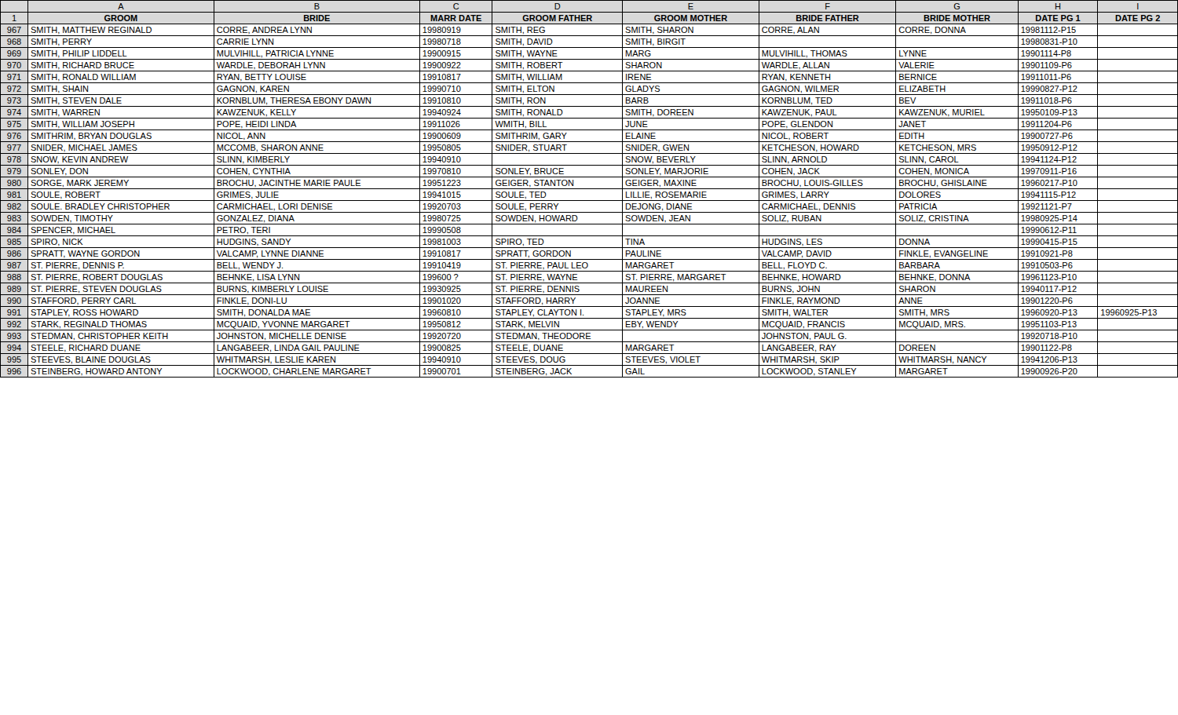| | A | B | C | D | E | F | G | H | I |
| --- | --- | --- | --- | --- | --- | --- | --- | --- | --- |
| 1 | GROOM | BRIDE | MARR DATE | GROOM FATHER | GROOM MOTHER | BRIDE FATHER | BRIDE MOTHER | DATE PG 1 | DATE PG 2 |
| 967 | SMITH, MATTHEW REGINALD | CORRE, ANDREA LYNN | 19980919 | SMITH, REG | SMITH, SHARON | CORRE, ALAN | CORRE, DONNA | 19981112-P15 | |
| 968 | SMITH, PERRY | CARRIE LYNN | 19980718 | SMITH, DAVID | SMITH, BIRGIT | | | 19980831-P10 | |
| 969 | SMITH, PHILIP LIDDELL | MULVIHILL, PATRICIA LYNNE | 19900915 | SMITH, WAYNE | MARG | MULVIHILL, THOMAS | LYNNE | 19901114-P8 | |
| 970 | SMITH, RICHARD BRUCE | WARDLE, DEBORAH LYNN | 19900922 | SMITH, ROBERT | SHARON | WARDLE, ALLAN | VALERIE | 19901109-P6 | |
| 971 | SMITH, RONALD WILLIAM | RYAN, BETTY LOUISE | 19910817 | SMITH, WILLIAM | IRENE | RYAN, KENNETH | BERNICE | 19911011-P6 | |
| 972 | SMITH, SHAIN | GAGNON, KAREN | 19990710 | SMITH, ELTON | GLADYS | GAGNON, WILMER | ELIZABETH | 19990827-P12 | |
| 973 | SMITH, STEVEN DALE | KORNBLUM, THERESA EBONY DAWN | 19910810 | SMITH, RON | BARB | KORNBLUM, TED | BEV | 19911018-P6 | |
| 974 | SMITH, WARREN | KAWZENUK, KELLY | 19940924 | SMITH, RONALD | SMITH, DOREEN | KAWZENUK, PAUL | KAWZENUK, MURIEL | 19950109-P13 | |
| 975 | SMITH, WILLIAM JOSEPH | POPE, HEIDI LINDA | 19911026 | WMITH, BILL | JUNE | POPE, GLENDON | JANET | 19911204-P6 | |
| 976 | SMITHRIM, BRYAN DOUGLAS | NICOL, ANN | 19900609 | SMITHRIM, GARY | ELAINE | NICOL, ROBERT | EDITH | 19900727-P6 | |
| 977 | SNIDER, MICHAEL JAMES | MCCOMB, SHARON ANNE | 19950805 | SNIDER, STUART | SNIDER, GWEN | KETCHESON, HOWARD | KETCHESON, MRS | 19950912-P12 | |
| 978 | SNOW, KEVIN ANDREW | SLINN, KIMBERLY | 19940910 | | SNOW, BEVERLY | SLINN, ARNOLD | SLINN, CAROL | 19941124-P12 | |
| 979 | SONLEY, DON | COHEN, CYNTHIA | 19970810 | SONLEY, BRUCE | SONLEY, MARJORIE | COHEN, JACK | COHEN, MONICA | 19970911-P16 | |
| 980 | SORGE, MARK JEREMY | BROCHU, JACINTHE MARIE PAULE | 19951223 | GEIGER, STANTON | GEIGER, MAXINE | BROCHU, LOUIS-GILLES | BROCHU, GHISLAINE | 19960217-P10 | |
| 981 | SOULE, ROBERT | GRIMES, JULIE | 19941015 | SOULE, TED | LILLIE, ROSEMARIE | GRIMES, LARRY | DOLORES | 19941115-P12 | |
| 982 | SOULE. BRADLEY CHRISTOPHER | CARMICHAEL, LORI DENISE | 19920703 | SOULE, PERRY | DEJONG, DIANE | CARMICHAEL, DENNIS | PATRICIA | 19921121-P7 | |
| 983 | SOWDEN, TIMOTHY | GONZALEZ, DIANA | 19980725 | SOWDEN, HOWARD | SOWDEN, JEAN | SOLIZ, RUBAN | SOLIZ, CRISTINA | 19980925-P14 | |
| 984 | SPENCER, MICHAEL | PETRO, TERI | 19990508 | | | | | 19990612-P11 | |
| 985 | SPIRO, NICK | HUDGINS, SANDY | 19981003 | SPIRO, TED | TINA | HUDGINS, LES | DONNA | 19990415-P15 | |
| 986 | SPRATT, WAYNE GORDON | VALCAMP, LYNNE DIANNE | 19910817 | SPRATT, GORDON | PAULINE | VALCAMP, DAVID | FINKLE, EVANGELINE | 19910921-P8 | |
| 987 | ST. PIERRE, DENNIS P. | BELL, WENDY J. | 19910419 | ST. PIERRE, PAUL LEO | MARGARET | BELL, FLOYD C. | BARBARA | 19910503-P6 | |
| 988 | ST. PIERRE, ROBERT DOUGLAS | BEHNKE, LISA LYNN | 199600 ? | ST. PIERRE, WAYNE | ST. PIERRE, MARGARET | BEHNKE, HOWARD | BEHNKE, DONNA | 19961123-P10 | |
| 989 | ST. PIERRE, STEVEN DOUGLAS | BURNS, KIMBERLY LOUISE | 19930925 | ST. PIERRE, DENNIS | MAUREEN | BURNS, JOHN | SHARON | 19940117-P12 | |
| 990 | STAFFORD, PERRY CARL | FINKLE, DONI-LU | 19901020 | STAFFORD, HARRY | JOANNE | FINKLE, RAYMOND | ANNE | 19901220-P6 | |
| 991 | STAPLEY, ROSS HOWARD | SMITH, DONALDA MAE | 19960810 | STAPLEY, CLAYTON I. | STAPLEY, MRS | SMITH, WALTER | SMITH, MRS | 19960920-P13 | 19960925-P13 |
| 992 | STARK, REGINALD THOMAS | MCQUAID, YVONNE MARGARET | 19950812 | STARK, MELVIN | EBY, WENDY | MCQUAID, FRANCIS | MCQUAID, MRS. | 19951103-P13 | |
| 993 | STEDMAN, CHRISTOPHER KEITH | JOHNSTON, MICHELLE DENISE | 19920720 | STEDMAN, THEODORE | | JOHNSTON, PAUL G. | | 19920718-P10 | |
| 994 | STEELE, RICHARD DUANE | LANGABEER, LINDA GAIL PAULINE | 19900825 | STEELE, DUANE | MARGARET | LANGABEER, RAY | DOREEN | 19901122-P8 | |
| 995 | STEEVES, BLAINE DOUGLAS | WHITMARSH, LESLIE KAREN | 19940910 | STEEVES, DOUG | STEEVES, VIOLET | WHITMARSH, SKIP | WHITMARSH, NANCY | 19941206-P13 | |
| 996 | STEINBERG, HOWARD ANTONY | LOCKWOOD, CHARLENE MARGARET | 19900701 | STEINBERG, JACK | GAIL | LOCKWOOD, STANLEY | MARGARET | 19900926-P20 | |